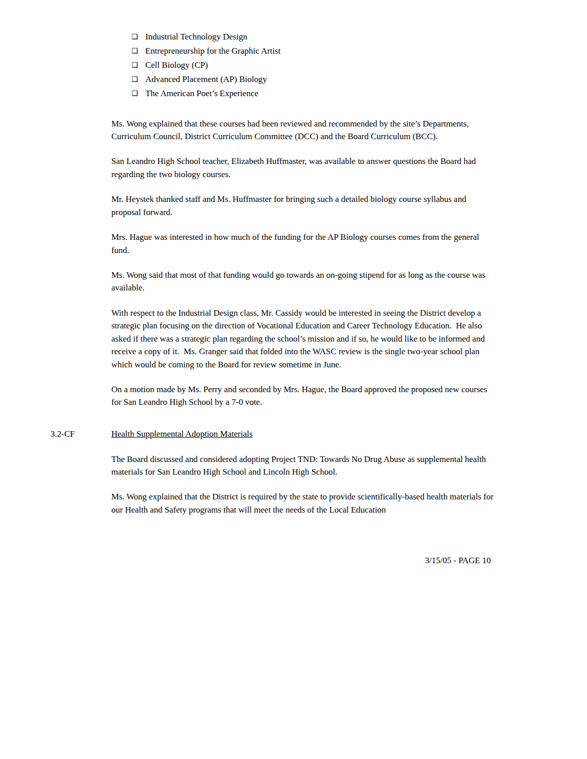Industrial Technology Design
Entrepreneurship for the Graphic Artist
Cell Biology (CP)
Advanced Placement (AP) Biology
The American Poet’s Experience
Ms. Wong explained that these courses had been reviewed and recommended by the site’s Departments, Curriculum Council, District Curriculum Committee (DCC) and the Board Curriculum (BCC).
San Leandro High School teacher, Elizabeth Huffmaster, was available to answer questions the Board had regarding the two biology courses.
Mr. Heystek thanked staff and Ms. Huffmaster for bringing such a detailed biology course syllabus and proposal forward.
Mrs. Hague was interested in how much of the funding for the AP Biology courses comes from the general fund.
Ms. Wong said that most of that funding would go towards an on-going stipend for as long as the course was available.
With respect to the Industrial Design class, Mr. Cassidy would be interested in seeing the District develop a strategic plan focusing on the direction of Vocational Education and Career Technology Education. He also asked if there was a strategic plan regarding the school’s mission and if so, he would like to be informed and receive a copy of it. Ms. Granger said that folded into the WASC review is the single two-year school plan which would be coming to the Board for review sometime in June.
On a motion made by Ms. Perry and seconded by Mrs. Hague, the Board approved the proposed new courses for San Leandro High School by a 7-0 vote.
3.2-CF
Health Supplemental Adoption Materials
The Board discussed and considered adopting Project TND: Towards No Drug Abuse as supplemental health materials for San Leandro High School and Lincoln High School.
Ms. Wong explained that the District is required by the state to provide scientifically-based health materials for our Health and Safety programs that will meet the needs of the Local Education
3/15/05 - PAGE 10